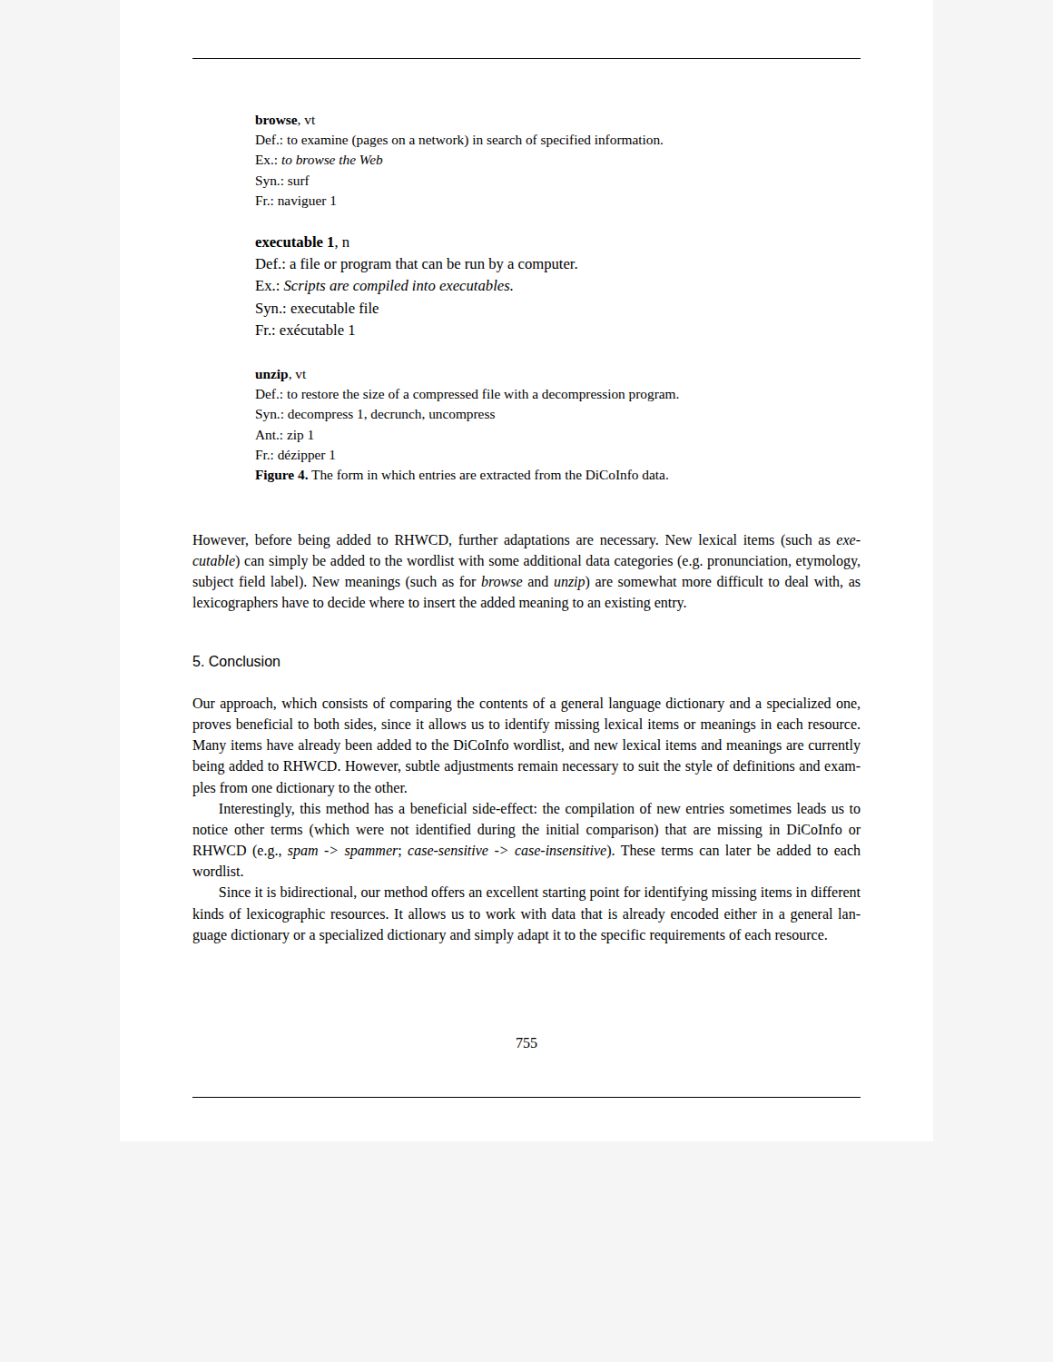browse, vt
Def.: to examine (pages on a network) in search of specified information.
Ex.: to browse the Web
Syn.: surf
Fr.: naviguer 1
executable 1, n
Def.: a file or program that can be run by a computer.
Ex.: Scripts are compiled into executables.
Syn.: executable file
Fr.: exécutable 1
unzip, vt
Def.: to restore the size of a compressed file with a decompression program.
Syn.: decompress 1, decrunch, uncompress
Ant.: zip 1
Fr.: dézipper 1
Figure 4. The form in which entries are extracted from the DiCoInfo data.
However, before being added to RHWCD, further adaptations are necessary. New lexical items (such as executable) can simply be added to the wordlist with some additional data categories (e.g. pronunciation, etymology, subject field label). New meanings (such as for browse and unzip) are somewhat more difficult to deal with, as lexicographers have to decide where to insert the added meaning to an existing entry.
5. Conclusion
Our approach, which consists of comparing the contents of a general language dictionary and a specialized one, proves beneficial to both sides, since it allows us to identify missing lexical items or meanings in each resource. Many items have already been added to the DiCoInfo wordlist, and new lexical items and meanings are currently being added to RHWCD. However, subtle adjustments remain necessary to suit the style of definitions and examples from one dictionary to the other.
Interestingly, this method has a beneficial side-effect: the compilation of new entries sometimes leads us to notice other terms (which were not identified during the initial comparison) that are missing in DiCoInfo or RHWCD (e.g., spam -> spammer; case-sensitive -> case-insensitive). These terms can later be added to each wordlist.
Since it is bidirectional, our method offers an excellent starting point for identifying missing items in different kinds of lexicographic resources. It allows us to work with data that is already encoded either in a general language dictionary or a specialized dictionary and simply adapt it to the specific requirements of each resource.
755